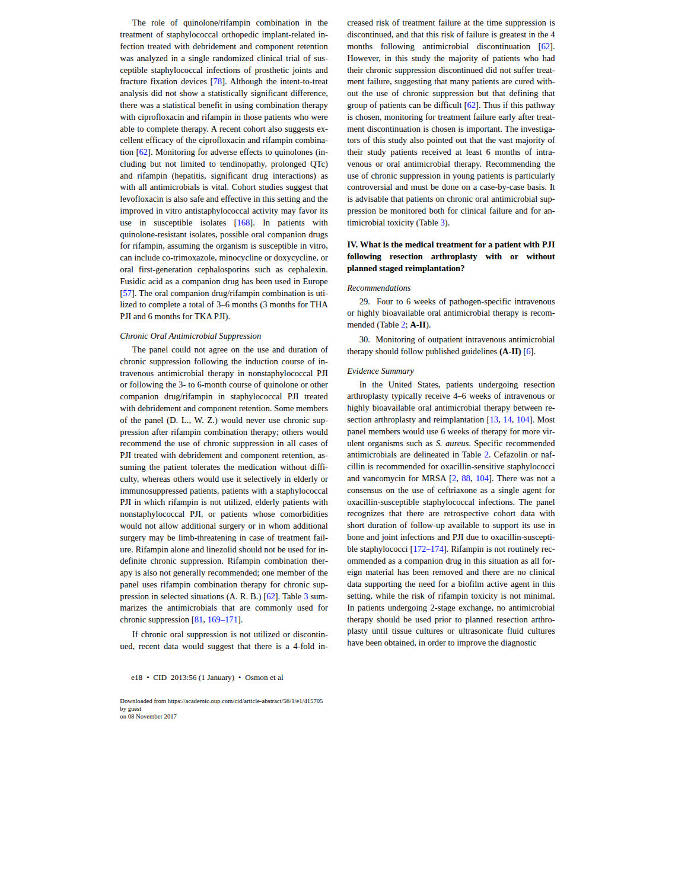The role of quinolone/rifampin combination in the treatment of staphylococcal orthopedic implant-related infection treated with debridement and component retention was analyzed in a single randomized clinical trial of susceptible staphylococcal infections of prosthetic joints and fracture fixation devices [78]. Although the intent-to-treat analysis did not show a statistically significant difference, there was a statistical benefit in using combination therapy with ciprofloxacin and rifampin in those patients who were able to complete therapy. A recent cohort also suggests excellent efficacy of the ciprofloxacin and rifampin combination [62]. Monitoring for adverse effects to quinolones (including but not limited to tendinopathy, prolonged QTc) and rifampin (hepatitis, significant drug interactions) as with all antimicrobials is vital. Cohort studies suggest that levofloxacin is also safe and effective in this setting and the improved in vitro antistaphylococcal activity may favor its use in susceptible isolates [168]. In patients with quinolone-resistant isolates, possible oral companion drugs for rifampin, assuming the organism is susceptible in vitro, can include co-trimoxazole, minocycline or doxycycline, or oral first-generation cephalosporins such as cephalexin. Fusidic acid as a companion drug has been used in Europe [57]. The oral companion drug/rifampin combination is utilized to complete a total of 3–6 months (3 months for THA PJI and 6 months for TKA PJI).
Chronic Oral Antimicrobial Suppression
The panel could not agree on the use and duration of chronic suppression following the induction course of intravenous antimicrobial therapy in nonstaphylococcal PJI or following the 3- to 6-month course of quinolone or other companion drug/rifampin in staphylococcal PJI treated with debridement and component retention. Some members of the panel (D. L., W. Z.) would never use chronic suppression after rifampin combination therapy; others would recommend the use of chronic suppression in all cases of PJI treated with debridement and component retention, assuming the patient tolerates the medication without difficulty, whereas others would use it selectively in elderly or immunosuppressed patients, patients with a staphylococcal PJI in which rifampin is not utilized, elderly patients with nonstaphylococcal PJI, or patients whose comorbidities would not allow additional surgery or in whom additional surgery may be limb-threatening in case of treatment failure. Rifampin alone and linezolid should not be used for indefinite chronic suppression. Rifampin combination therapy is also not generally recommended; one member of the panel uses rifampin combination therapy for chronic suppression in selected situations (A. R. B.) [62]. Table 3 summarizes the antimicrobials that are commonly used for chronic suppression [81, 169–171].
If chronic oral suppression is not utilized or discontinued, recent data would suggest that there is a 4-fold increased risk of treatment failure at the time suppression is discontinued, and that this risk of failure is greatest in the 4 months following antimicrobial discontinuation [62]. However, in this study the majority of patients who had their chronic suppression discontinued did not suffer treatment failure, suggesting that many patients are cured without the use of chronic suppression but that defining that group of patients can be difficult [62]. Thus if this pathway is chosen, monitoring for treatment failure early after treatment discontinuation is chosen is important. The investigators of this study also pointed out that the vast majority of their study patients received at least 6 months of intravenous or oral antimicrobial therapy. Recommending the use of chronic suppression in young patients is particularly controversial and must be done on a case-by-case basis. It is advisable that patients on chronic oral antimicrobial suppression be monitored both for clinical failure and for antimicrobial toxicity (Table 3).
IV. What is the medical treatment for a patient with PJI following resection arthroplasty with or without planned staged reimplantation?
Recommendations
29. Four to 6 weeks of pathogen-specific intravenous or highly bioavailable oral antimicrobial therapy is recommended (Table 2; A-II).
30. Monitoring of outpatient intravenous antimicrobial therapy should follow published guidelines (A-II) [6].
Evidence Summary
In the United States, patients undergoing resection arthroplasty typically receive 4–6 weeks of intravenous or highly bioavailable oral antimicrobial therapy between resection arthroplasty and reimplantation [13, 14, 104]. Most panel members would use 6 weeks of therapy for more virulent organisms such as S. aureus. Specific recommended antimicrobials are delineated in Table 2. Cefazolin or nafcillin is recommended for oxacillin-sensitive staphylococci and vancomycin for MRSA [2, 88, 104]. There was not a consensus on the use of ceftriaxone as a single agent for oxacillin-susceptible staphylococcal infections. The panel recognizes that there are retrospective cohort data with short duration of follow-up available to support its use in bone and joint infections and PJI due to oxacillin-susceptible staphylococci [172–174]. Rifampin is not routinely recommended as a companion drug in this situation as all foreign material has been removed and there are no clinical data supporting the need for a biofilm active agent in this setting, while the risk of rifampin toxicity is not minimal. In patients undergoing 2-stage exchange, no antimicrobial therapy should be used prior to planned resection arthroplasty until tissue cultures or ultrasonicate fluid cultures have been obtained, in order to improve the diagnostic
e18 • CID 2013:56 (1 January) • Osmon et al
Downloaded from https://academic.oup.com/cid/article-abstract/56/1/e1/415705
by guest
on 08 November 2017